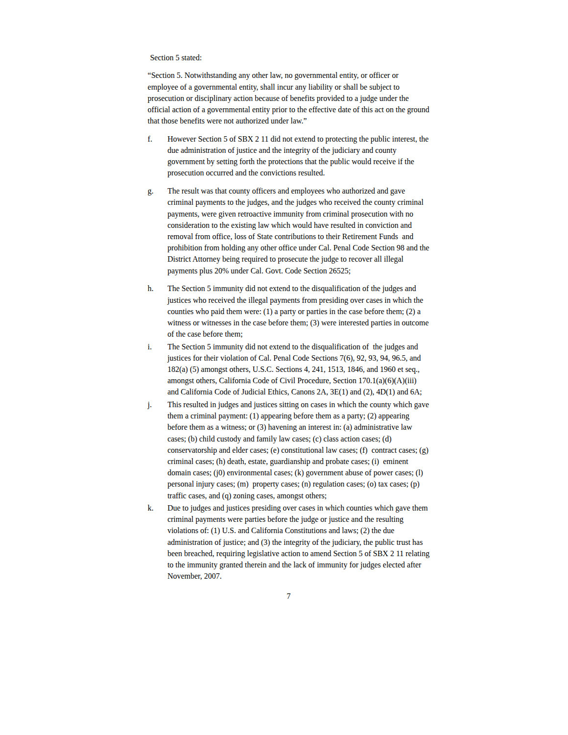Section 5 stated:
“Section 5. Notwithstanding any other law, no governmental entity, or officer or employee of a governmental entity, shall incur any liability or shall be subject to prosecution or disciplinary action because of benefits provided to a judge under the official action of a governmental entity prior to the effective date of this act on the ground that those benefits were not authorized under law.”
f. However Section 5 of SBX 2 11 did not extend to protecting the public interest, the due administration of justice and the integrity of the judiciary and county government by setting forth the protections that the public would receive if the prosecution occurred and the convictions resulted.
g. The result was that county officers and employees who authorized and gave criminal payments to the judges, and the judges who received the county criminal payments, were given retroactive immunity from criminal prosecution with no consideration to the existing law which would have resulted in conviction and removal from office, loss of State contributions to their Retirement Funds and prohibition from holding any other office under Cal. Penal Code Section 98 and the District Attorney being required to prosecute the judge to recover all illegal payments plus 20% under Cal. Govt. Code Section 26525;
h. The Section 5 immunity did not extend to the disqualification of the judges and justices who received the illegal payments from presiding over cases in which the counties who paid them were: (1) a party or parties in the case before them; (2) a witness or witnesses in the case before them; (3) were interested parties in outcome of the case before them;
i. The Section 5 immunity did not extend to the disqualification of the judges and justices for their violation of Cal. Penal Code Sections 7(6), 92, 93, 94, 96.5, and 182(a) (5) amongst others, U.S.C. Sections 4, 241, 1513, 1846, and 1960 et seq., amongst others, California Code of Civil Procedure, Section 170.1(a)(6)(A)(iii) and California Code of Judicial Ethics, Canons 2A, 3E(1) and (2), 4D(1) and 6A;
j. This resulted in judges and justices sitting on cases in which the county which gave them a criminal payment: (1) appearing before them as a party; (2) appearing before them as a witness; or (3) havening an interest in: (a) administrative law cases; (b) child custody and family law cases; (c) class action cases; (d) conservatorship and elder cases; (e) constitutional law cases; (f) contract cases; (g) criminal cases; (h) death, estate, guardianship and probate cases; (i) eminent domain cases; (j0) environmental cases; (k) government abuse of power cases; (l) personal injury cases; (m) property cases; (n) regulation cases; (o) tax cases; (p) traffic cases, and (q) zoning cases, amongst others;
k. Due to judges and justices presiding over cases in which counties which gave them criminal payments were parties before the judge or justice and the resulting violations of: (1) U.S. and California Constitutions and laws; (2) the due administration of justice; and (3) the integrity of the judiciary, the public trust has been breached, requiring legislative action to amend Section 5 of SBX 2 11 relating to the immunity granted therein and the lack of immunity for judges elected after November, 2007.
7